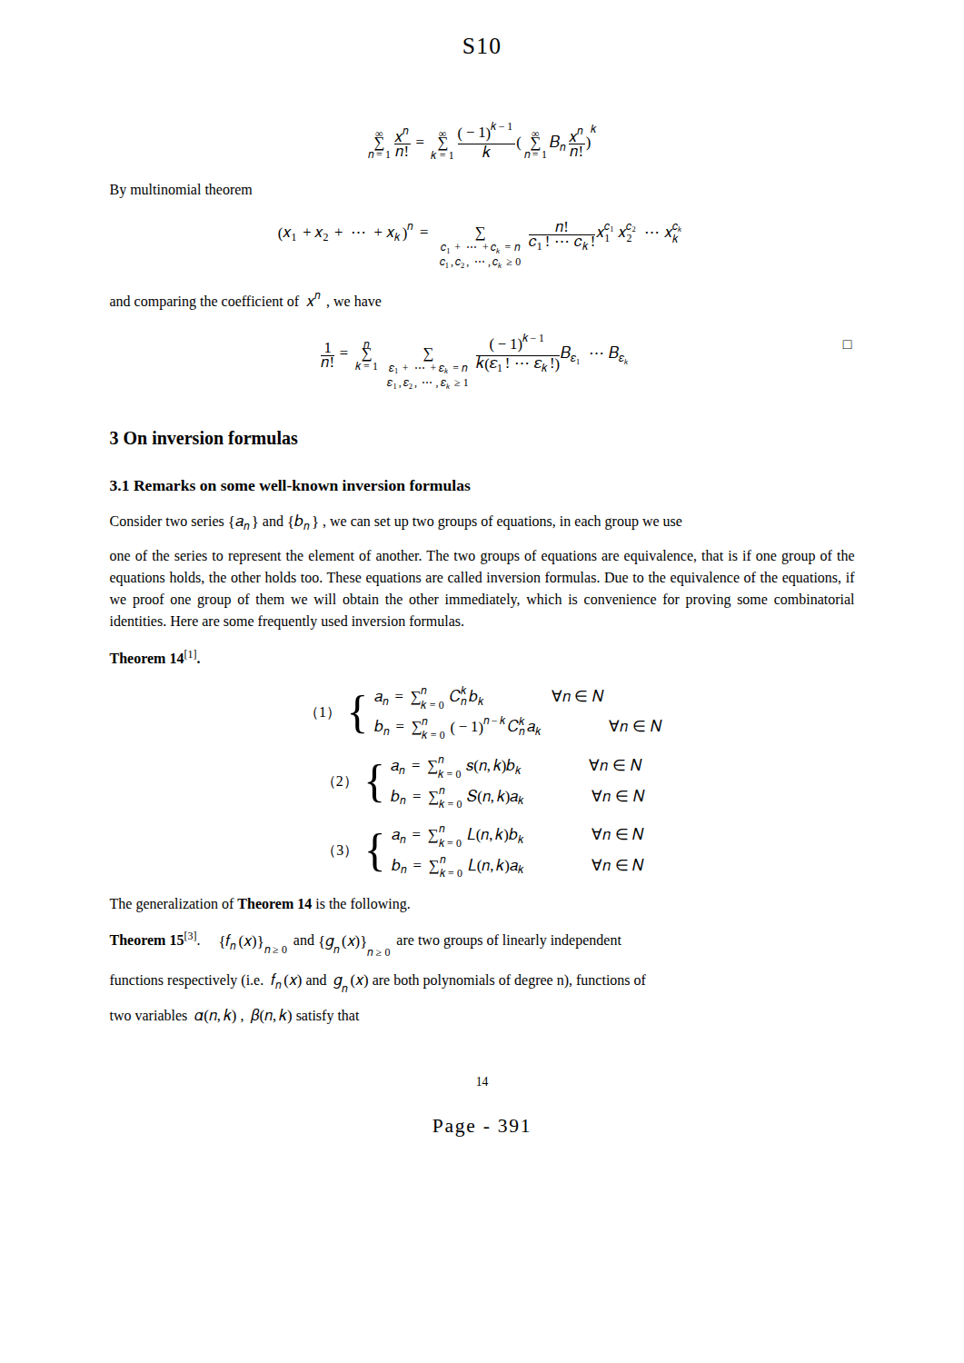S10
∑ n=1 ∞ xn n! = ∑ k=1 ∞ (−1) k−1 k ( ∑ n=1 ∞ Bn xn n! ) k
By multinomial theorem
( x1 + x2 + ⋯ + xk ) n = ∑ c1+⋯+ck=n c1,c2,⋯,ck≥0 n! c1! ⋯ ck! x1c1 x2c2 ⋯ xkck
and comparing the coefficient of xn , we have
□ 1 n! = ∑ k=1 n ∑ ε1+⋯+εk=n ε1,ε2,⋯,εk≥1 (−1) k−1 k ( ε1! ⋯ εk! ) Bε1 ⋯ Bεk
3 On inversion formulas
3.1 Remarks on some well-known inversion formulas
Consider two series {an} and {bn} , we can set up two groups of equations, in each group we use
one of the series to represent the element of another. The two groups of equations are equivalence, that is if one group of the equations holds, the other holds too. These equations are called inversion formulas. Due to the equivalence of the equations, if we proof one group of them we will obtain the other immediately, which is convenience for proving some combinatorial identities. Here are some frequently used inversion formulas.
Theorem 14[1].
（1） {
an = ∑ k=0 n Cnk bk ∀n∈N
bn = ∑ k=0 n (−1) n−k Cnk ak ∀n∈N
（2） {
an = ∑ k=0 n s (n,k) bk ∀n∈N
bn = ∑ k=0 n S (n,k) ak ∀n∈N
（3） {
an = ∑ k=0 n L (n,k) bk ∀n∈N
bn = ∑ k=0 n L (n,k) ak ∀n∈N
The generalization of Theorem 14 is the following.
Theorem 15[3]. {fn(x)} n≥0 and {gn(x)} n≥0 are two groups of linearly independent
functions respectively (i.e. fn(x) and gn(x) are both polynomials of degree n), functions of
two variables α(n,k) , β(n,k) satisfy that
14
Page - 391